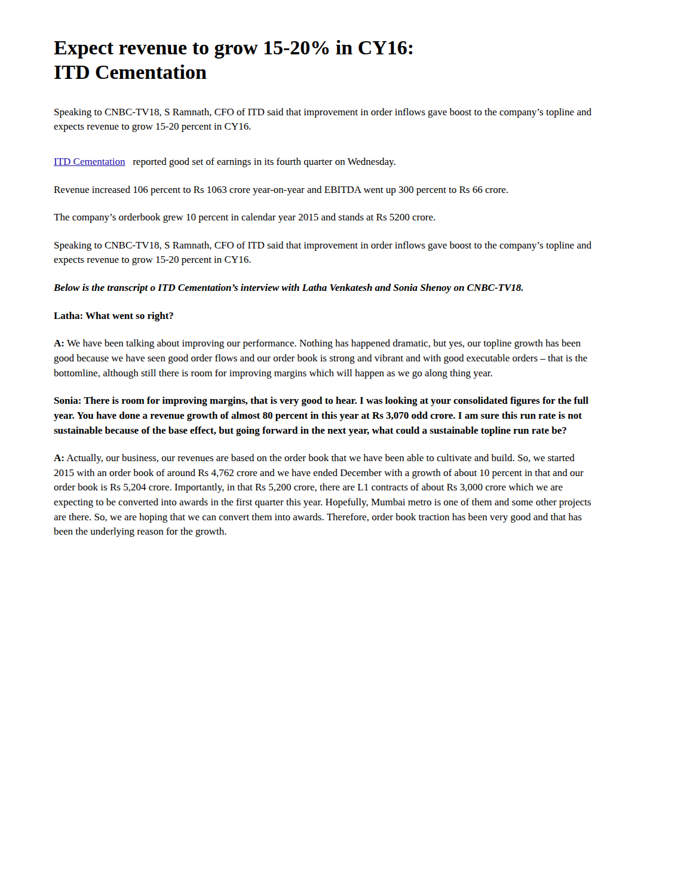Expect revenue to grow 15-20% in CY16:
ITD Cementation
Speaking to CNBC-TV18, S Ramnath, CFO of ITD said that improvement in order inflows gave boost to the company’s topline and expects revenue to grow 15-20 percent in CY16.
ITD Cementation reported good set of earnings in its fourth quarter on Wednesday.
Revenue increased 106 percent to Rs 1063 crore year-on-year and EBITDA went up 300 percent to Rs 66 crore.
The company’s orderbook grew 10 percent in calendar year 2015 and stands at Rs 5200 crore.
Speaking to CNBC-TV18, S Ramnath, CFO of ITD said that improvement in order inflows gave boost to the company’s topline and expects revenue to grow 15-20 percent in CY16.
Below is the transcript o ITD Cementation’s interview with Latha Venkatesh and Sonia Shenoy on CNBC-TV18.
Latha: What went so right?
A: We have been talking about improving our performance. Nothing has happened dramatic, but yes, our topline growth has been good because we have seen good order flows and our order book is strong and vibrant and with good executable orders – that is the bottomline, although still there is room for improving margins which will happen as we go along thing year.
Sonia: There is room for improving margins, that is very good to hear. I was looking at your consolidated figures for the full year. You have done a revenue growth of almost 80 percent in this year at Rs 3,070 odd crore. I am sure this run rate is not sustainable because of the base effect, but going forward in the next year, what could a sustainable topline run rate be?
A: Actually, our business, our revenues are based on the order book that we have been able to cultivate and build. So, we started 2015 with an order book of around Rs 4,762 crore and we have ended December with a growth of about 10 percent in that and our order book is Rs 5,204 crore. Importantly, in that Rs 5,200 crore, there are L1 contracts of about Rs 3,000 crore which we are expecting to be converted into awards in the first quarter this year. Hopefully, Mumbai metro is one of them and some other projects are there. So, we are hoping that we can convert them into awards. Therefore, order book traction has been very good and that has been the underlying reason for the growth.